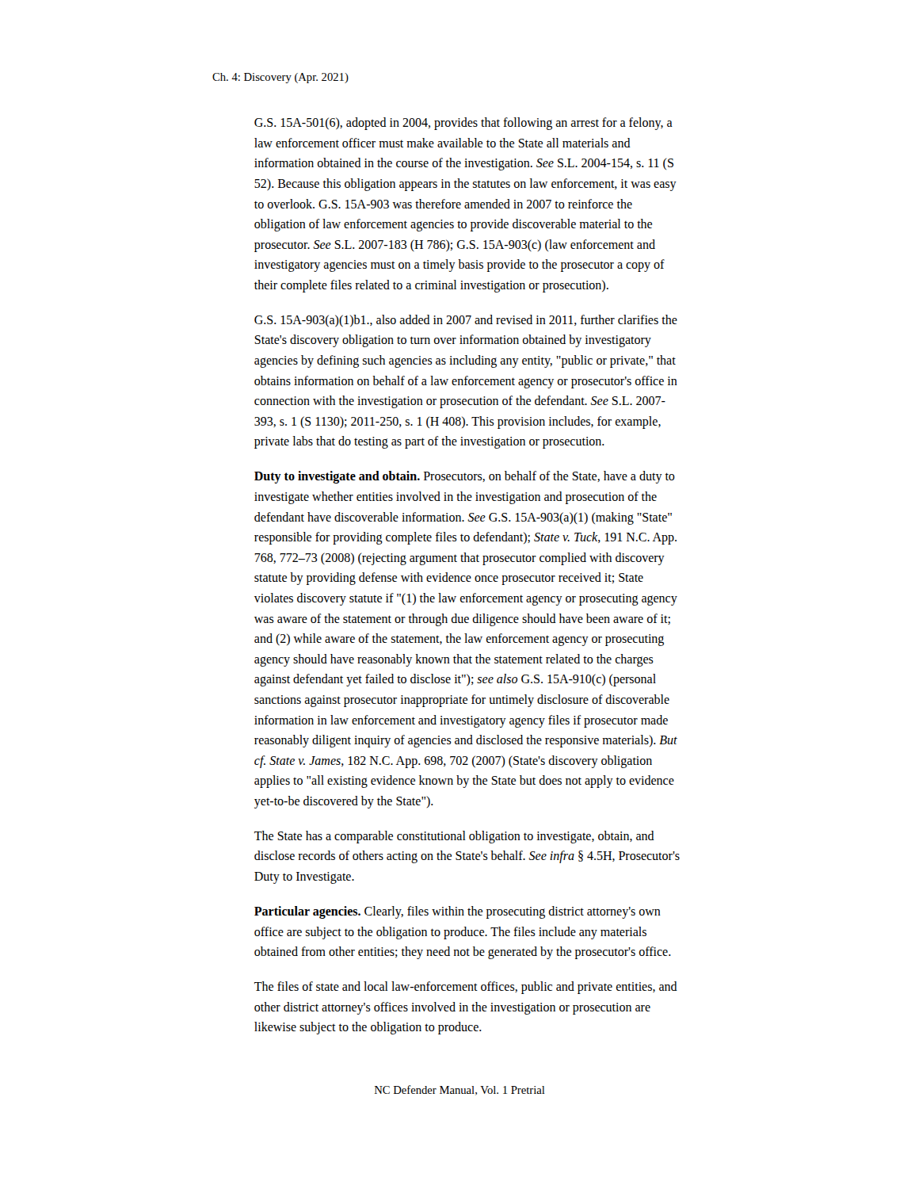Ch. 4: Discovery (Apr. 2021)
G.S. 15A-501(6), adopted in 2004, provides that following an arrest for a felony, a law enforcement officer must make available to the State all materials and information obtained in the course of the investigation. See S.L. 2004-154, s. 11 (S 52). Because this obligation appears in the statutes on law enforcement, it was easy to overlook. G.S. 15A-903 was therefore amended in 2007 to reinforce the obligation of law enforcement agencies to provide discoverable material to the prosecutor. See S.L. 2007-183 (H 786); G.S. 15A-903(c) (law enforcement and investigatory agencies must on a timely basis provide to the prosecutor a copy of their complete files related to a criminal investigation or prosecution).
G.S. 15A-903(a)(1)b1., also added in 2007 and revised in 2011, further clarifies the State's discovery obligation to turn over information obtained by investigatory agencies by defining such agencies as including any entity, "public or private," that obtains information on behalf of a law enforcement agency or prosecutor's office in connection with the investigation or prosecution of the defendant. See S.L. 2007-393, s. 1 (S 1130); 2011-250, s. 1 (H 408). This provision includes, for example, private labs that do testing as part of the investigation or prosecution.
Duty to investigate and obtain. Prosecutors, on behalf of the State, have a duty to investigate whether entities involved in the investigation and prosecution of the defendant have discoverable information. See G.S. 15A-903(a)(1) (making "State" responsible for providing complete files to defendant); State v. Tuck, 191 N.C. App. 768, 772–73 (2008) (rejecting argument that prosecutor complied with discovery statute by providing defense with evidence once prosecutor received it; State violates discovery statute if "(1) the law enforcement agency or prosecuting agency was aware of the statement or through due diligence should have been aware of it; and (2) while aware of the statement, the law enforcement agency or prosecuting agency should have reasonably known that the statement related to the charges against defendant yet failed to disclose it"); see also G.S. 15A-910(c) (personal sanctions against prosecutor inappropriate for untimely disclosure of discoverable information in law enforcement and investigatory agency files if prosecutor made reasonably diligent inquiry of agencies and disclosed the responsive materials). But cf. State v. James, 182 N.C. App. 698, 702 (2007) (State's discovery obligation applies to "all existing evidence known by the State but does not apply to evidence yet-to-be discovered by the State").
The State has a comparable constitutional obligation to investigate, obtain, and disclose records of others acting on the State's behalf. See infra § 4.5H, Prosecutor's Duty to Investigate.
Particular agencies. Clearly, files within the prosecuting district attorney's own office are subject to the obligation to produce. The files include any materials obtained from other entities; they need not be generated by the prosecutor's office.
The files of state and local law-enforcement offices, public and private entities, and other district attorney's offices involved in the investigation or prosecution are likewise subject to the obligation to produce.
NC Defender Manual, Vol. 1 Pretrial